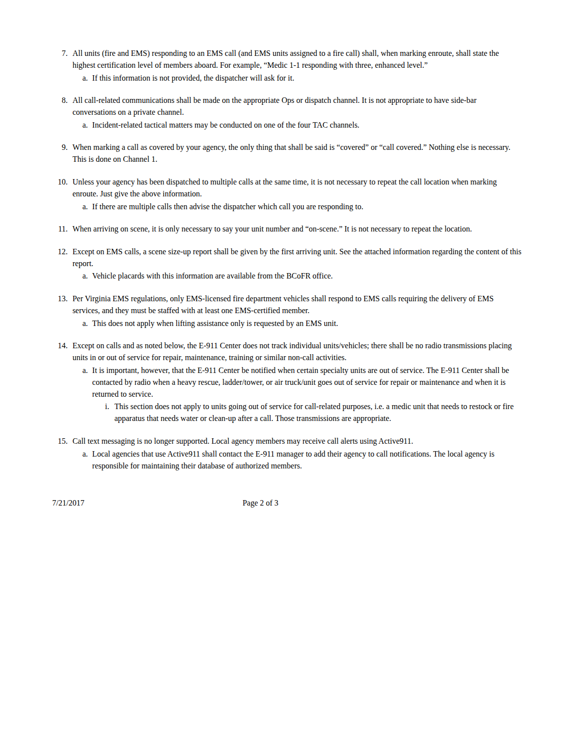All units (fire and EMS) responding to an EMS call (and EMS units assigned to a fire call) shall, when marking enroute, shall state the highest certification level of members aboard. For example, “Medic 1-1 responding with three, enhanced level.”
If this information is not provided, the dispatcher will ask for it.
All call-related communications shall be made on the appropriate Ops or dispatch channel. It is not appropriate to have side-bar conversations on a private channel.
Incident-related tactical matters may be conducted on one of the four TAC channels.
When marking a call as covered by your agency, the only thing that shall be said is “covered” or “call covered.” Nothing else is necessary. This is done on Channel 1.
Unless your agency has been dispatched to multiple calls at the same time, it is not necessary to repeat the call location when marking enroute. Just give the above information.
If there are multiple calls then advise the dispatcher which call you are responding to.
When arriving on scene, it is only necessary to say your unit number and “on-scene.” It is not necessary to repeat the location.
Except on EMS calls, a scene size-up report shall be given by the first arriving unit. See the attached information regarding the content of this report.
Vehicle placards with this information are available from the BCoFR office.
Per Virginia EMS regulations, only EMS-licensed fire department vehicles shall respond to EMS calls requiring the delivery of EMS services, and they must be staffed with at least one EMS-certified member.
This does not apply when lifting assistance only is requested by an EMS unit.
Except on calls and as noted below, the E-911 Center does not track individual units/vehicles; there shall be no radio transmissions placing units in or out of service for repair, maintenance, training or similar non-call activities.
It is important, however, that the E-911 Center be notified when certain specialty units are out of service. The E-911 Center shall be contacted by radio when a heavy rescue, ladder/tower, or air truck/unit goes out of service for repair or maintenance and when it is returned to service.
This section does not apply to units going out of service for call-related purposes, i.e. a medic unit that needs to restock or fire apparatus that needs water or clean-up after a call. Those transmissions are appropriate.
Call text messaging is no longer supported. Local agency members may receive call alerts using Active911.
Local agencies that use Active911 shall contact the E-911 manager to add their agency to call notifications. The local agency is responsible for maintaining their database of authorized members.
7/21/2017
Page 2 of 3